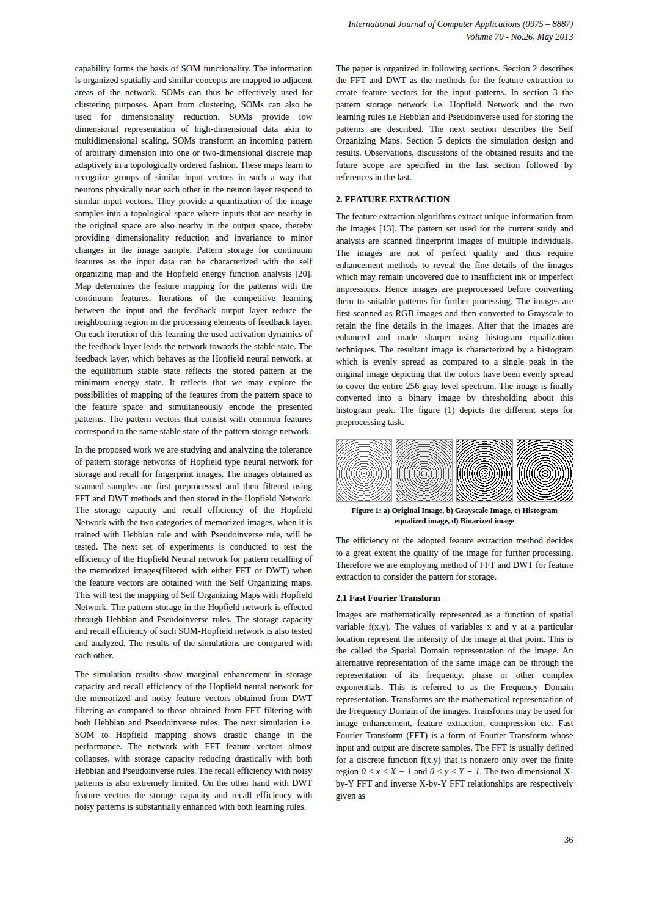International Journal of Computer Applications (0975 – 8887)
Volume 70 - No.26, May 2013
capability forms the basis of SOM functionality. The information is organized spatially and similar concepts are mapped to adjacent areas of the network. SOMs can thus be effectively used for clustering purposes. Apart from clustering, SOMs can also be used for dimensionality reduction. SOMs provide low dimensional representation of high-dimensional data akin to multidimensional scaling. SOMs transform an incoming pattern of arbitrary dimension into one or two-dimensional discrete map adaptively in a topologically ordered fashion. These maps learn to recognize groups of similar input vectors in such a way that neurons physically near each other in the neuron layer respond to similar input vectors. They provide a quantization of the image samples into a topological space where inputs that are nearby in the original space are also nearby in the output space, thereby providing dimensionality reduction and invariance to minor changes in the image sample. Pattern storage for continuum features as the input data can be characterized with the self organizing map and the Hopfield energy function analysis [20]. Map determines the feature mapping for the patterns with the continuum features. Iterations of the competitive learning between the input and the feedback output layer reduce the neighbouring region in the processing elements of feedback layer. On each iteration of this learning the used activation dynamics of the feedback layer leads the network towards the stable state. The feedback layer, which behaves as the Hopfield neural network, at the equilibrium stable state reflects the stored pattern at the minimum energy state. It reflects that we may explore the possibilities of mapping of the features from the pattern space to the feature space and simultaneously encode the presented patterns. The pattern vectors that consist with common features correspond to the same stable state of the pattern storage network.
In the proposed work we are studying and analyzing the tolerance of pattern storage networks of Hopfield type neural network for storage and recall for fingerprint images. The images obtained as scanned samples are first preprocessed and then filtered using FFT and DWT methods and then stored in the Hopfield Network. The storage capacity and recall efficiency of the Hopfield Network with the two categories of memorized images, when it is trained with Hebbian rule and with Pseudoinverse rule, will be tested. The next set of experiments is conducted to test the efficiency of the Hopfield Neural network for pattern recalling of the memorized images(filtered with either FFT or DWT) when the feature vectors are obtained with the Self Organizing maps. This will test the mapping of Self Organizing Maps with Hopfield Network. The pattern storage in the Hopfield network is effected through Hebbian and Pseudoinverse rules. The storage capacity and recall efficiency of such SOM-Hopfield network is also tested and analyzed. The results of the simulations are compared with each other.
The simulation results show marginal enhancement in storage capacity and recall efficiency of the Hopfield neural network for the memorized and noisy feature vectors obtained from DWT filtering as compared to those obtained from FFT filtering with both Hebbian and Pseudoinverse rules. The next simulation i.e. SOM to Hopfield mapping shows drastic change in the performance. The network with FFT feature vectors almost collapses, with storage capacity reducing drastically with both Hebbian and Pseudoinverse rules. The recall efficiency with noisy patterns is also extremely limited. On the other hand with DWT feature vectors the storage capacity and recall efficiency with noisy patterns is substantially enhanced with both learning rules.
The paper is organized in following sections. Section 2 describes the FFT and DWT as the methods for the feature extraction to create feature vectors for the input patterns. In section 3 the pattern storage network i.e. Hopfield Network and the two learning rules i.e Hebbian and Pseudoinverse used for storing the patterns are described. The next section describes the Self Organizing Maps. Section 5 depicts the simulation design and results. Observations, discussions of the obtained results and the future scope are specified in the last section followed by references in the last.
2. Feature Extraction
The feature extraction algorithms extract unique information from the images [13]. The pattern set used for the current study and analysis are scanned fingerprint images of multiple individuals. The images are not of perfect quality and thus require enhancement methods to reveal the fine details of the images which may remain uncovered due to insufficient ink or imperfect impressions. Hence images are preprocessed before converting them to suitable patterns for further processing. The images are first scanned as RGB images and then converted to Grayscale to retain the fine details in the images. After that the images are enhanced and made sharper using histogram equalization techniques. The resultant image is characterized by a histogram which is evenly spread as compared to a single peak in the original image depicting that the colors have been evenly spread to cover the entire 256 gray level spectrum. The image is finally converted into a binary image by thresholding about this histogram peak. The figure (1) depicts the different steps for preprocessing task.
Figure 1: a) Original Image, b) Grayscale Image, c) Histogram equalized image, d) Binarized image
The efficiency of the adopted feature extraction method decides to a great extent the quality of the image for further processing. Therefore we are employing method of FFT and DWT for feature extraction to consider the pattern for storage.
2.1 Fast Fourier Transform
Images are mathematically represented as a function of spatial variable f(x,y). The values of variables x and y at a particular location represent the intensity of the image at that point. This is the called the Spatial Domain representation of the image. An alternative representation of the same image can be through the representation of its frequency, phase or other complex exponentials. This is referred to as the Frequency Domain representation. Transforms are the mathematical representation of the Frequency Domain of the images. Transforms may be used for image enhancement, feature extraction, compression etc. Fast Fourier Transform (FFT) is a form of Fourier Transform whose input and output are discrete samples. The FFT is usually defined for a discrete function f(x,y) that is nonzero only over the finite region 0 ≤ x ≤ X − 1 and 0 ≤ y ≤ Y − 1. The two-dimensional X-by-Y FFT and inverse X-by-Y FFT relationships are respectively given as
36